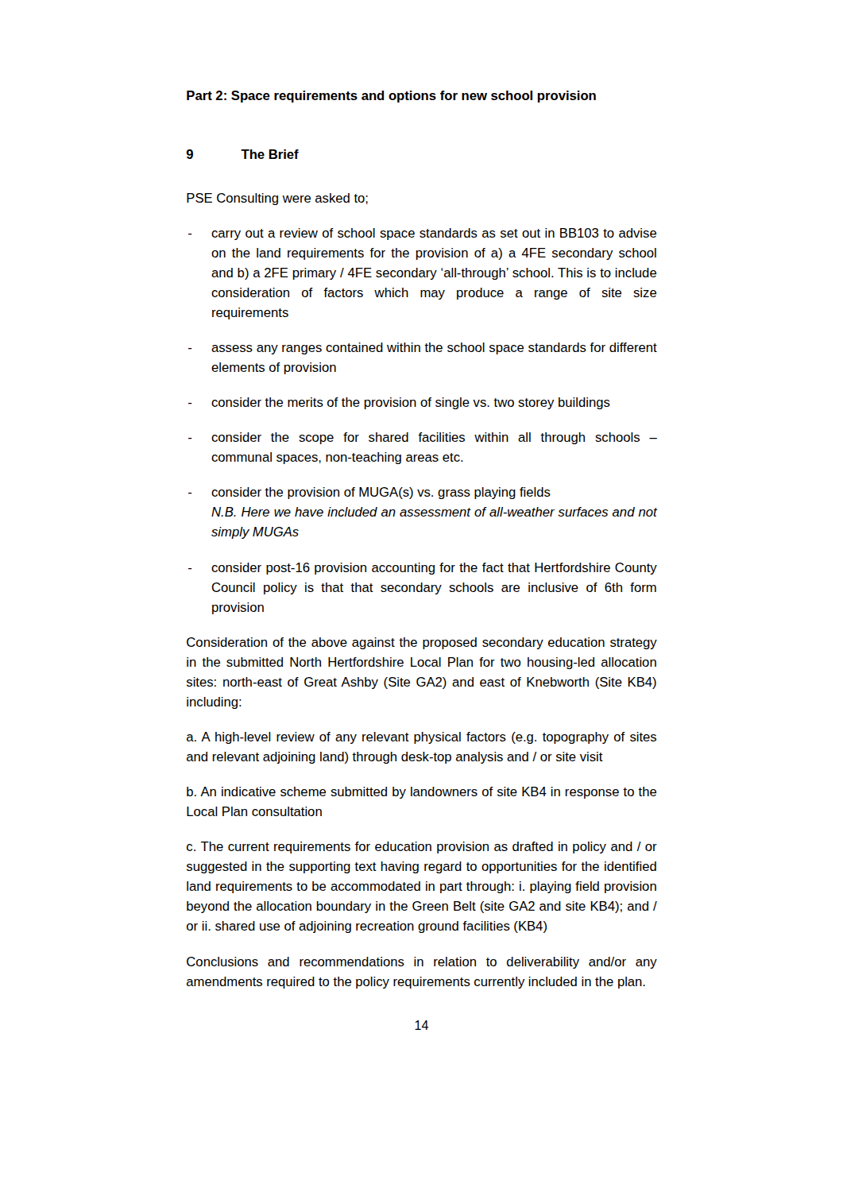Part 2: Space requirements and options for new school provision
9 The Brief
PSE Consulting were asked to;
carry out a review of school space standards as set out in BB103 to advise on the land requirements for the provision of a) a 4FE secondary school and b) a 2FE primary / 4FE secondary ‘all-through’ school. This is to include consideration of factors which may produce a range of site size requirements
assess any ranges contained within the school space standards for different elements of provision
consider the merits of the provision of single vs. two storey buildings
consider the scope for shared facilities within all through schools – communal spaces, non-teaching areas etc.
consider the provision of MUGA(s) vs. grass playing fields
N.B. Here we have included an assessment of all-weather surfaces and not simply MUGAs
consider post-16 provision accounting for the fact that Hertfordshire County Council policy is that that secondary schools are inclusive of 6th form provision
Consideration of the above against the proposed secondary education strategy in the submitted North Hertfordshire Local Plan for two housing-led allocation sites: north-east of Great Ashby (Site GA2) and east of Knebworth (Site KB4) including:
a. A high-level review of any relevant physical factors (e.g. topography of sites and relevant adjoining land) through desk-top analysis and / or site visit
b. An indicative scheme submitted by landowners of site KB4 in response to the Local Plan consultation
c. The current requirements for education provision as drafted in policy and / or suggested in the supporting text having regard to opportunities for the identified land requirements to be accommodated in part through: i. playing field provision beyond the allocation boundary in the Green Belt (site GA2 and site KB4); and / or ii. shared use of adjoining recreation ground facilities (KB4)
Conclusions and recommendations in relation to deliverability and/or any amendments required to the policy requirements currently included in the plan.
14